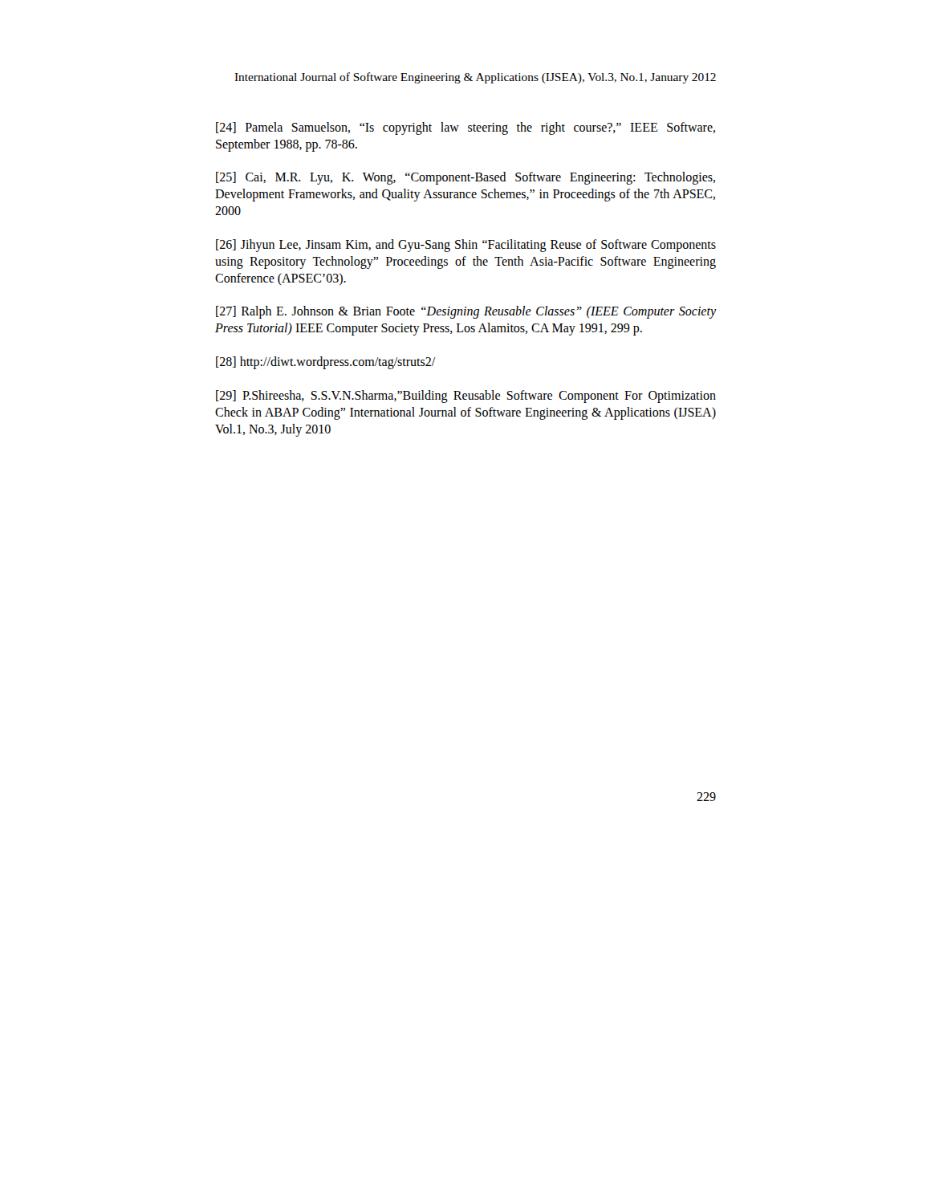International Journal of Software Engineering & Applications (IJSEA), Vol.3, No.1, January 2012
[24] Pamela Samuelson, “Is copyright law steering the right course?,” IEEE Software, September 1988, pp. 78-86.
[25] Cai, M.R. Lyu, K. Wong, “Component-Based Software Engineering: Technologies, Development Frameworks, and Quality Assurance Schemes,” in Proceedings of the 7th APSEC, 2000
[26] Jihyun Lee, Jinsam Kim, and Gyu-Sang Shin “Facilitating Reuse of Software Components using Repository Technology” Proceedings of the Tenth Asia-Pacific Software Engineering Conference (APSEC’03).
[27] Ralph E. Johnson & Brian Foote “Designing Reusable Classes” (IEEE Computer Society Press Tutorial) IEEE Computer Society Press, Los Alamitos, CA May 1991, 299 p.
[28] http://diwt.wordpress.com/tag/struts2/
[29] P.Shireesha, S.S.V.N.Sharma,”Building Reusable Software Component For Optimization Check in ABAP Coding” International Journal of Software Engineering & Applications (IJSEA) Vol.1, No.3, July 2010
229